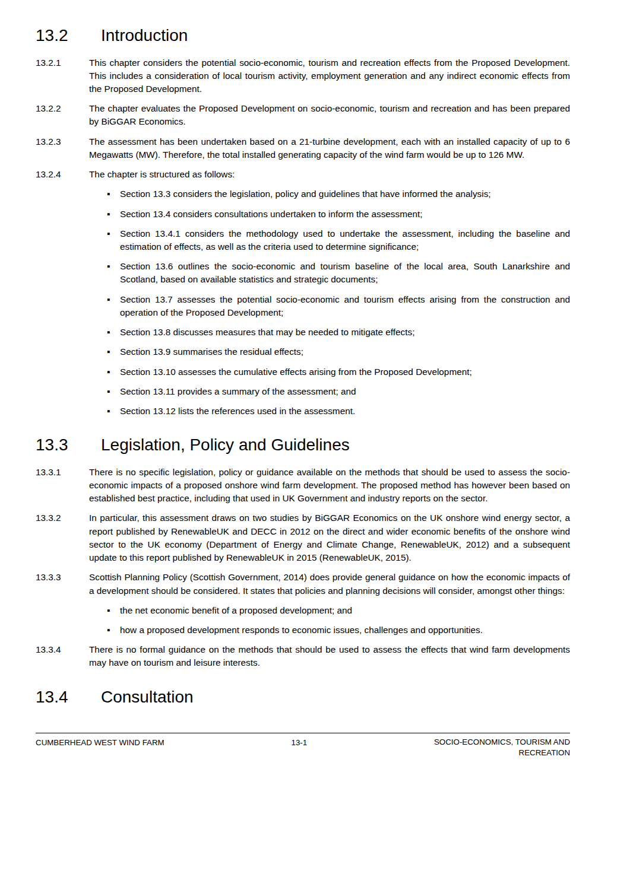13.2 Introduction
13.2.1
This chapter considers the potential socio-economic, tourism and recreation effects from the Proposed Development. This includes a consideration of local tourism activity, employment generation and any indirect economic effects from the Proposed Development.
13.2.2
The chapter evaluates the Proposed Development on socio-economic, tourism and recreation and has been prepared by BiGGAR Economics.
13.2.3
The assessment has been undertaken based on a 21-turbine development, each with an installed capacity of up to 6 Megawatts (MW). Therefore, the total installed generating capacity of the wind farm would be up to 126 MW.
13.2.4
The chapter is structured as follows:
Section 13.3 considers the legislation, policy and guidelines that have informed the analysis;
Section 13.4 considers consultations undertaken to inform the assessment;
Section 13.4.1 considers the methodology used to undertake the assessment, including the baseline and estimation of effects, as well as the criteria used to determine significance;
Section 13.6 outlines the socio-economic and tourism baseline of the local area, South Lanarkshire and Scotland, based on available statistics and strategic documents;
Section 13.7 assesses the potential socio-economic and tourism effects arising from the construction and operation of the Proposed Development;
Section 13.8 discusses measures that may be needed to mitigate effects;
Section 13.9 summarises the residual effects;
Section 13.10 assesses the cumulative effects arising from the Proposed Development;
Section 13.11 provides a summary of the assessment; and
Section 13.12 lists the references used in the assessment.
13.3 Legislation, Policy and Guidelines
13.3.1
There is no specific legislation, policy or guidance available on the methods that should be used to assess the socio-economic impacts of a proposed onshore wind farm development. The proposed method has however been based on established best practice, including that used in UK Government and industry reports on the sector.
13.3.2
In particular, this assessment draws on two studies by BiGGAR Economics on the UK onshore wind energy sector, a report published by RenewableUK and DECC in 2012 on the direct and wider economic benefits of the onshore wind sector to the UK economy (Department of Energy and Climate Change, RenewableUK, 2012) and a subsequent update to this report published by RenewableUK in 2015 (RenewableUK, 2015).
13.3.3
Scottish Planning Policy (Scottish Government, 2014) does provide general guidance on how the economic impacts of a development should be considered. It states that policies and planning decisions will consider, amongst other things:
the net economic benefit of a proposed development; and
how a proposed development responds to economic issues, challenges and opportunities.
13.3.4
There is no formal guidance on the methods that should be used to assess the effects that wind farm developments may have on tourism and leisure interests.
13.4 Consultation
CUMBERHEAD WEST WIND FARM
13-1
SOCIO-ECONOMICS, TOURISM AND
RECREATION